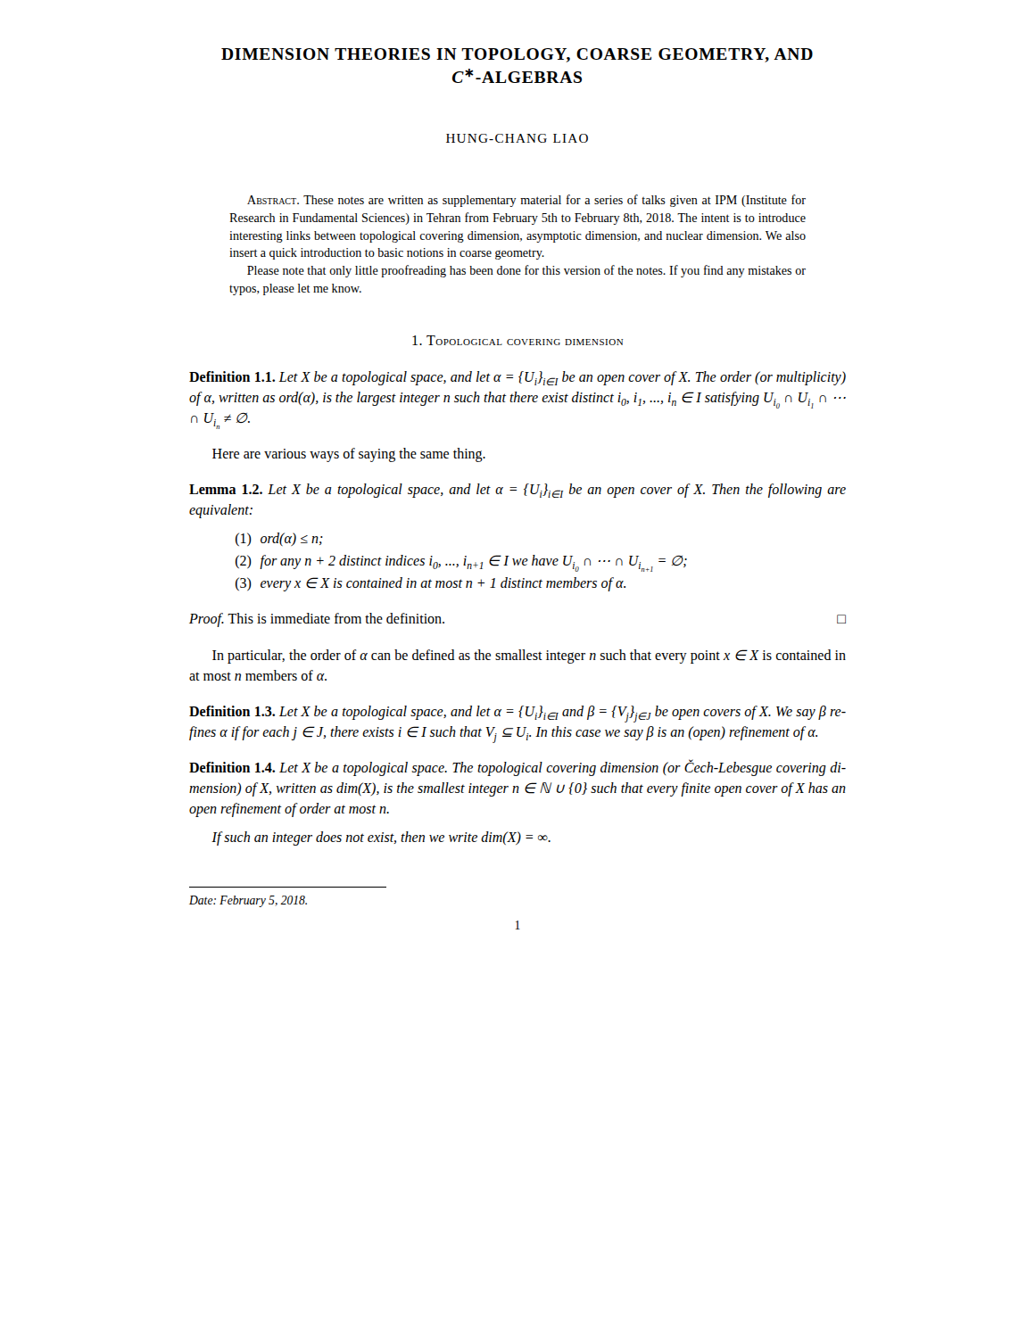Dimension Theories in Topology, Coarse Geometry, and
C∗-Algebras
Hung-Chang Liao
Abstract. These notes are written as supplementary material for a series of talks given at IPM (Institute for Research in Fundamental Sciences) in Tehran from February 5th to February 8th, 2018. The intent is to introduce interesting links between topological covering dimension, asymptotic dimension, and nuclear dimension. We also insert a quick introduction to basic notions in coarse geometry.
Please note that only little proofreading has been done for this version of the notes. If you find any mistakes or typos, please let me know.
1. Topological covering dimension
Definition 1.1. Let X be a topological space, and let α = {Ui}i∈I be an open cover of X. The order (or multiplicity) of α, written as ord(α), is the largest integer n such that there exist distinct i0, i1, ..., in ∈ I satisfying Ui0 ∩ Ui1 ∩ ⋯ ∩ Uin ≠ ∅.
Here are various ways of saying the same thing.
Lemma 1.2. Let X be a topological space, and let α = {Ui}i∈I be an open cover of X. Then the following are equivalent:
(1) ord(α) ≤ n;
(2) for any n + 2 distinct indices i0, ..., in+1 ∈ I we have Ui0 ∩ ⋯ ∩ Uin+1 = ∅;
(3) every x ∈ X is contained in at most n + 1 distinct members of α.
Proof. This is immediate from the definition. □
In particular, the order of α can be defined as the smallest integer n such that every point x ∈ X is contained in at most n members of α.
Definition 1.3. Let X be a topological space, and let α = {Ui}i∈I and β = {Vj}j∈J be open covers of X. We say β refines α if for each j ∈ J, there exists i ∈ I such that Vj ⊆ Ui. In this case we say β is an (open) refinement of α.
Definition 1.4. Let X be a topological space. The topological covering dimension (or Čech-Lebesgue covering dimension) of X, written as dim(X), is the smallest integer n ∈ ℕ ∪ {0} such that every finite open cover of X has an open refinement of order at most n.
If such an integer does not exist, then we write dim(X) = ∞.
Date: February 5, 2018.
1